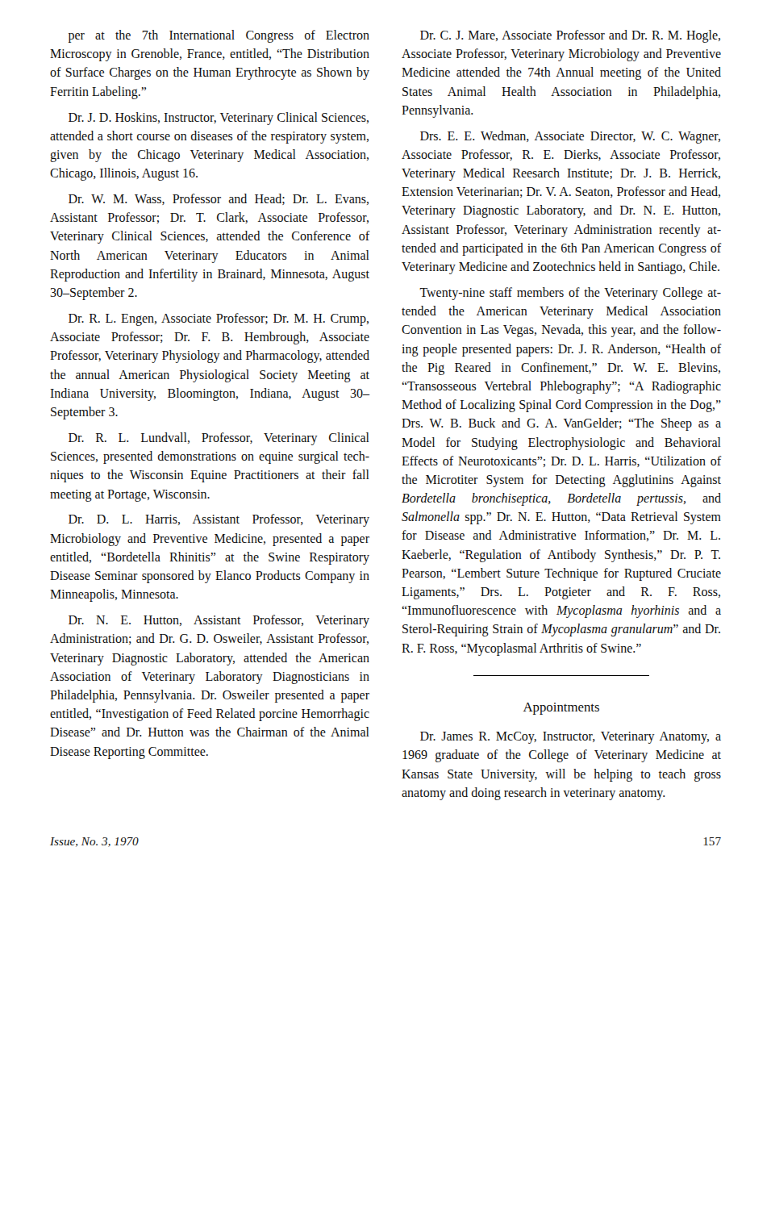per at the 7th International Congress of Electron Microscopy in Grenoble, France, entitled, “The Distribution of Surface Charges on the Human Erythrocyte as Shown by Ferritin Labeling.”
Dr. J. D. Hoskins, Instructor, Veterinary Clinical Sciences, attended a short course on diseases of the respiratory system, given by the Chicago Veterinary Medical Association, Chicago, Illinois, August 16.
Dr. W. M. Wass, Professor and Head; Dr. L. Evans, Assistant Professor; Dr. T. Clark, Associate Professor, Veterinary Clinical Sciences, attended the Conference of North American Veterinary Educators in Animal Reproduction and Infertility in Brainard, Minnesota, August 30–September 2.
Dr. R. L. Engen, Associate Professor; Dr. M. H. Crump, Associate Professor; Dr. F. B. Hembrough, Associate Professor, Veterinary Physiology and Pharmacology, attended the annual American Physiological Society Meeting at Indiana University, Bloomington, Indiana, August 30–September 3.
Dr. R. L. Lundvall, Professor, Veterinary Clinical Sciences, presented demonstrations on equine surgical techniques to the Wisconsin Equine Practitioners at their fall meeting at Portage, Wisconsin.
Dr. D. L. Harris, Assistant Professor, Veterinary Microbiology and Preventive Medicine, presented a paper entitled, “Bordetella Rhinitis” at the Swine Respiratory Disease Seminar sponsored by Elanco Products Company in Minneapolis, Minnesota.
Dr. N. E. Hutton, Assistant Professor, Veterinary Administration; and Dr. G. D. Osweiler, Assistant Professor, Veterinary Diagnostic Laboratory, attended the American Association of Veterinary Laboratory Diagnosticians in Philadelphia, Pennsylvania. Dr. Osweiler presented a paper entitled, “Investigation of Feed Related porcine Hemorrhagic Disease” and Dr. Hutton was the Chairman of the Animal Disease Reporting Committee.
Dr. C. J. Mare, Associate Professor and Dr. R. M. Hogle, Associate Professor, Veterinary Microbiology and Preventive Medicine attended the 74th Annual meeting of the United States Animal Health Association in Philadelphia, Pennsylvania.
Drs. E. E. Wedman, Associate Director, W. C. Wagner, Associate Professor, R. E. Dierks, Associate Professor, Veterinary Medical Reesarch Institute; Dr. J. B. Herrick, Extension Veterinarian; Dr. V. A. Seaton, Professor and Head, Veterinary Diagnostic Laboratory, and Dr. N. E. Hutton, Assistant Professor, Veterinary Administration recently attended and participated in the 6th Pan American Congress of Veterinary Medicine and Zootechnics held in Santiago, Chile.
Twenty-nine staff members of the Veterinary College attended the American Veterinary Medical Association Convention in Las Vegas, Nevada, this year, and the following people presented papers: Dr. J. R. Anderson, “Health of the Pig Reared in Confinement,” Dr. W. E. Blevins, “Transosseous Vertebral Phlebography”; “A Radiographic Method of Localizing Spinal Cord Compression in the Dog,” Drs. W. B. Buck and G. A. VanGelder; “The Sheep as a Model for Studying Electrophysiologic and Behavioral Effects of Neurotoxicants”; Dr. D. L. Harris, “Utilization of the Microtiter System for Detecting Agglutinins Against Bordetella bronchiseptica, Bordetella pertussis, and Salmonella spp.” Dr. N. E. Hutton, “Data Retrieval System for Disease and Administrative Information,” Dr. M. L. Kaeberle, “Regulation of Antibody Synthesis,” Dr. P. T. Pearson, “Lembert Suture Technique for Ruptured Cruciate Ligaments,” Drs. L. Potgieter and R. F. Ross, “Immunofluorescence with Mycoplasma hyorhinis and a Sterol-Requiring Strain of Mycoplasma granularum” and Dr. R. F. Ross, “Mycoplasmal Arthritis of Swine.”
Appointments
Dr. James R. McCoy, Instructor, Veterinary Anatomy, a 1969 graduate of the College of Veterinary Medicine at Kansas State University, will be helping to teach gross anatomy and doing research in veterinary anatomy.
Issue, No. 3, 1970 157